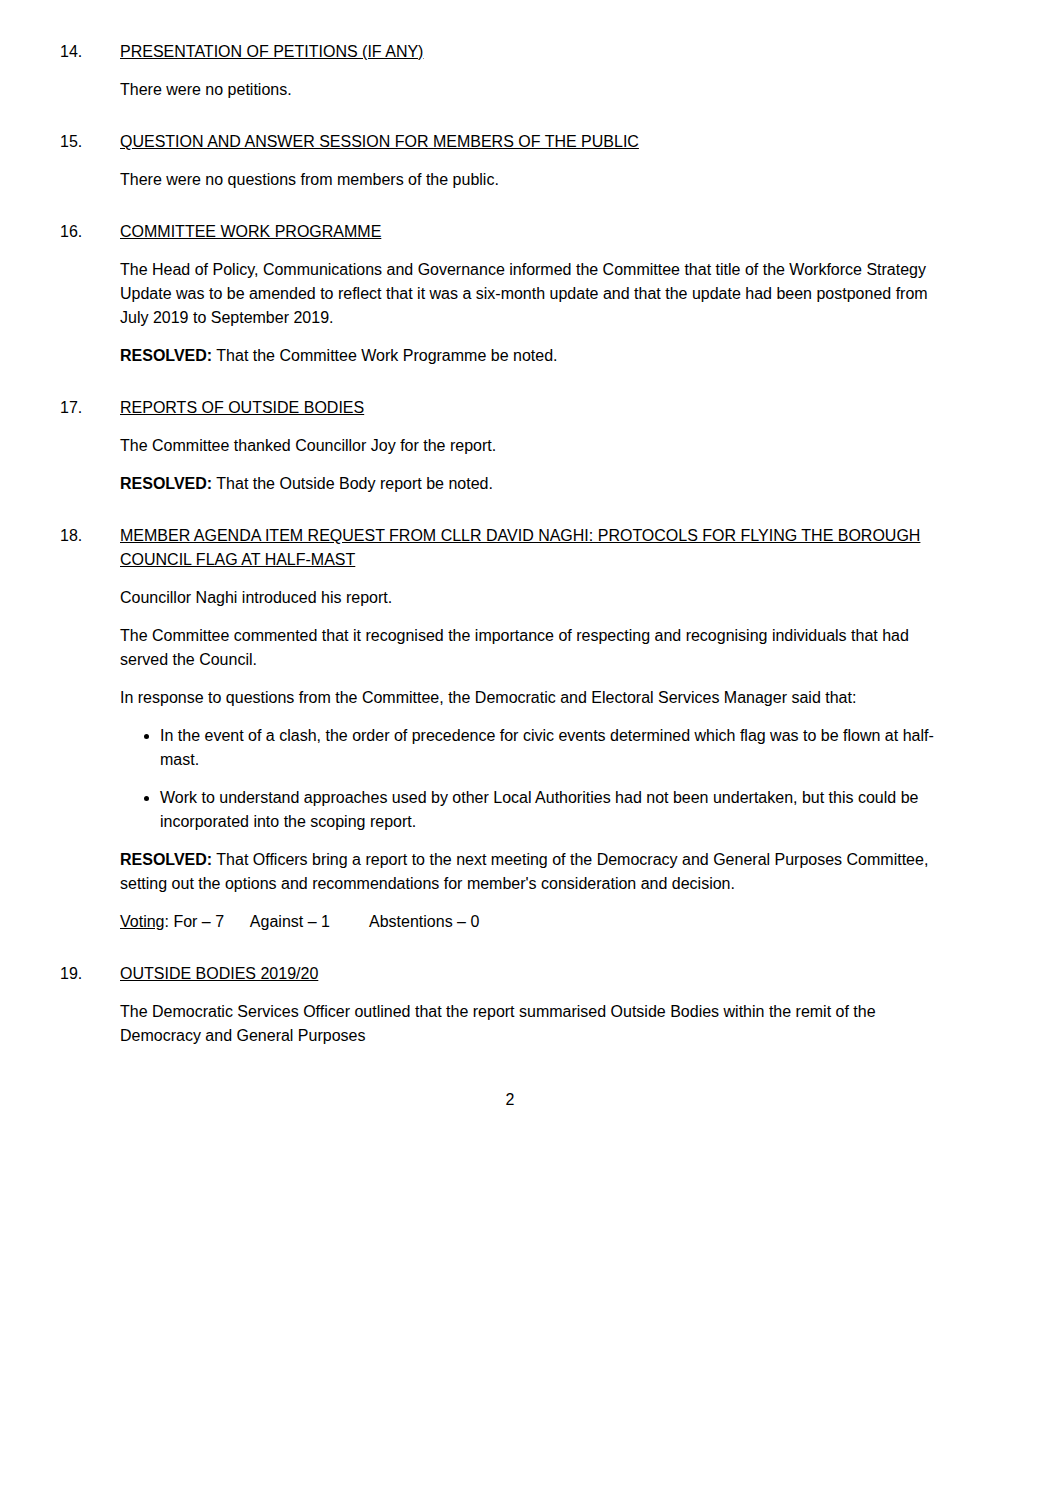14.
Presentation of Petitions (if any)
There were no petitions.
15.
Question and Answer Session for Members of the Public
There were no questions from members of the public.
16.
Committee Work Programme
The Head of Policy, Communications and Governance informed the Committee that title of the Workforce Strategy Update was to be amended to reflect that it was a six-month update and that the update had been postponed from July 2019 to September 2019.
RESOLVED: That the Committee Work Programme be noted.
17.
Reports of Outside Bodies
The Committee thanked Councillor Joy for the report.
RESOLVED: That the Outside Body report be noted.
18.
Member Agenda Item Request from Cllr David Naghi: Protocols for Flying the Borough Council Flag at Half-Mast
Councillor Naghi introduced his report.
The Committee commented that it recognised the importance of respecting and recognising individuals that had served the Council.
In response to questions from the Committee, the Democratic and Electoral Services Manager said that:
In the event of a clash, the order of precedence for civic events determined which flag was to be flown at half-mast.
Work to understand approaches used by other Local Authorities had not been undertaken, but this could be incorporated into the scoping report.
RESOLVED: That Officers bring a report to the next meeting of the Democracy and General Purposes Committee, setting out the options and recommendations for member's consideration and decision.
Voting: For – 7 Against – 1 Abstentions – 0
19.
Outside Bodies 2019/20
The Democratic Services Officer outlined that the report summarised Outside Bodies within the remit of the Democracy and General Purposes
2